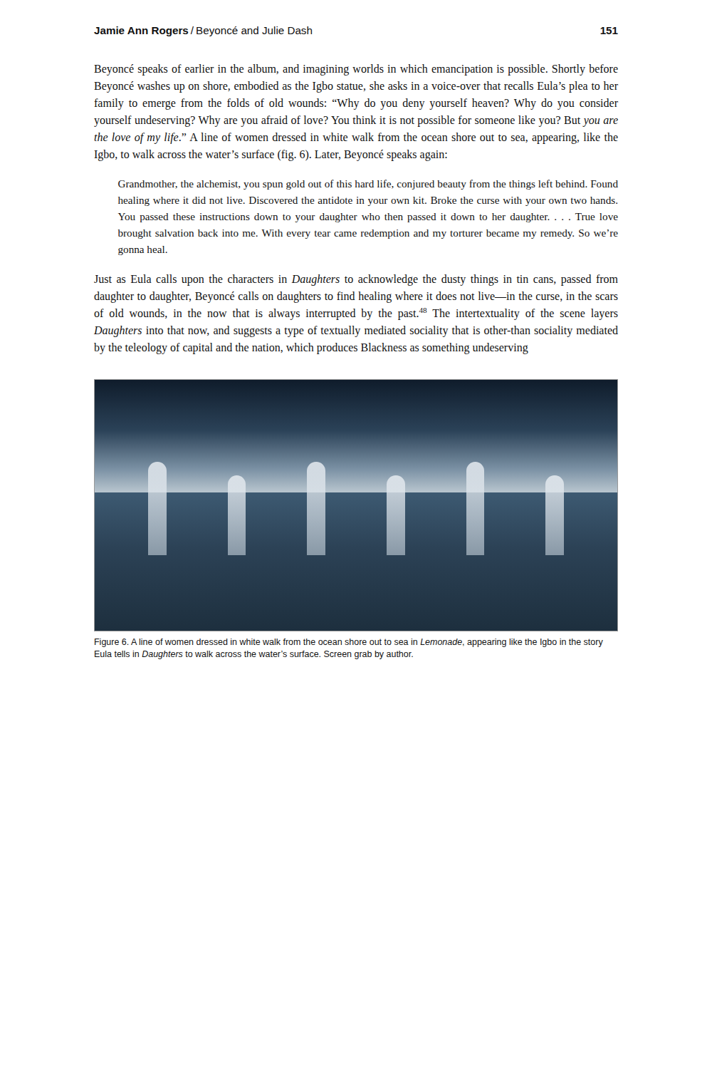Jamie Ann Rogers / Beyoncé and Julie Dash
151
Beyoncé speaks of earlier in the album, and imagining worlds in which emancipation is possible. Shortly before Beyoncé washes up on shore, embodied as the Igbo statue, she asks in a voice-over that recalls Eula’s plea to her family to emerge from the folds of old wounds: “Why do you deny yourself heaven? Why do you consider yourself undeserving? Why are you afraid of love? You think it is not possible for someone like you? But you are the love of my life.” A line of women dressed in white walk from the ocean shore out to sea, appearing, like the Igbo, to walk across the water’s surface (fig. 6). Later, Beyoncé speaks again:
Grandmother, the alchemist, you spun gold out of this hard life, conjured beauty from the things left behind. Found healing where it did not live. Discovered the antidote in your own kit. Broke the curse with your own two hands. You passed these instructions down to your daughter who then passed it down to her daughter. . . . True love brought salvation back into me. With every tear came redemption and my torturer became my remedy. So we’re gonna heal.
Just as Eula calls upon the characters in Daughters to acknowledge the dusty things in tin cans, passed from daughter to daughter, Beyoncé calls on daughters to find healing where it does not live—in the curse, in the scars of old wounds, in the now that is always interrupted by the past.48 The intertextuality of the scene layers Daughters into that now, and suggests a type of textually mediated sociality that is other-than sociality mediated by the teleology of capital and the nation, which produces Blackness as something undeserving
Figure 6. A line of women dressed in white walk from the ocean shore out to sea in Lemonade, appearing like the Igbo in the story Eula tells in Daughters to walk across the water’s surface. Screen grab by author.